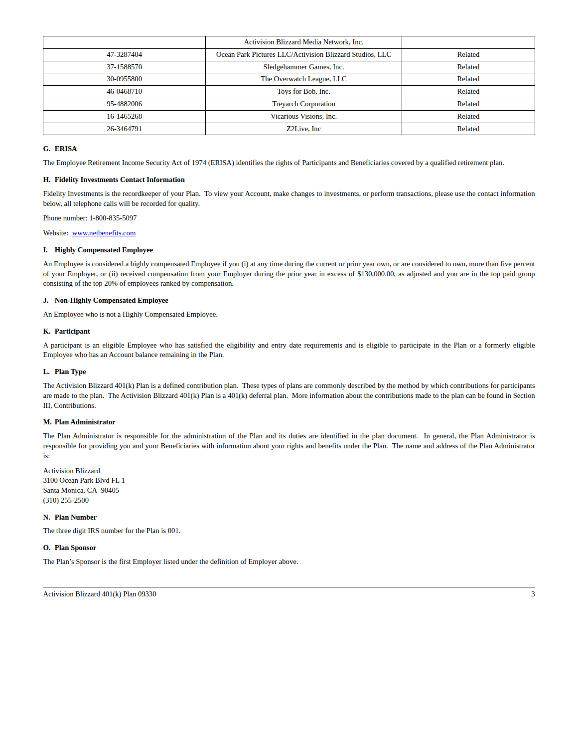| | Activision Blizzard Media Network, Inc. | |
| 47-3287404 | Ocean Park Pictures LLC/Activision Blizzard Studios, LLC | Related |
| 37-1588570 | Sledgehammer Games, Inc. | Related |
| 30-0955800 | The Overwatch League, LLC | Related |
| 46-0468710 | Toys for Bob, Inc. | Related |
| 95-4882006 | Treyarch Corporation | Related |
| 16-1465268 | Vicarious Visions, Inc. | Related |
| 26-3464791 | Z2Live, Inc | Related |
G. ERISA
The Employee Retirement Income Security Act of 1974 (ERISA) identifies the rights of Participants and Beneficiaries covered by a qualified retirement plan.
H. Fidelity Investments Contact Information
Fidelity Investments is the recordkeeper of your Plan. To view your Account, make changes to investments, or perform transactions, please use the contact information below, all telephone calls will be recorded for quality.
Phone number: 1-800-835-5097
Website: www.netbenefits.com
I. Highly Compensated Employee
An Employee is considered a highly compensated Employee if you (i) at any time during the current or prior year own, or are considered to own, more than five percent of your Employer, or (ii) received compensation from your Employer during the prior year in excess of $130,000.00, as adjusted and you are in the top paid group consisting of the top 20% of employees ranked by compensation.
J. Non-Highly Compensated Employee
An Employee who is not a Highly Compensated Employee.
K. Participant
A participant is an eligible Employee who has satisfied the eligibility and entry date requirements and is eligible to participate in the Plan or a formerly eligible Employee who has an Account balance remaining in the Plan.
L. Plan Type
The Activision Blizzard 401(k) Plan is a defined contribution plan. These types of plans are commonly described by the method by which contributions for participants are made to the plan. The Activision Blizzard 401(k) Plan is a 401(k) deferral plan. More information about the contributions made to the plan can be found in Section III, Contributions.
M. Plan Administrator
The Plan Administrator is responsible for the administration of the Plan and its duties are identified in the plan document. In general, the Plan Administrator is responsible for providing you and your Beneficiaries with information about your rights and benefits under the Plan. The name and address of the Plan Administrator is:
Activision Blizzard
3100 Ocean Park Blvd FL 1
Santa Monica, CA 90405
(310) 255-2500
N. Plan Number
The three digit IRS number for the Plan is 001.
O. Plan Sponsor
The Plan’s Sponsor is the first Employer listed under the definition of Employer above.
Activision Blizzard 401(k) Plan 09330 3